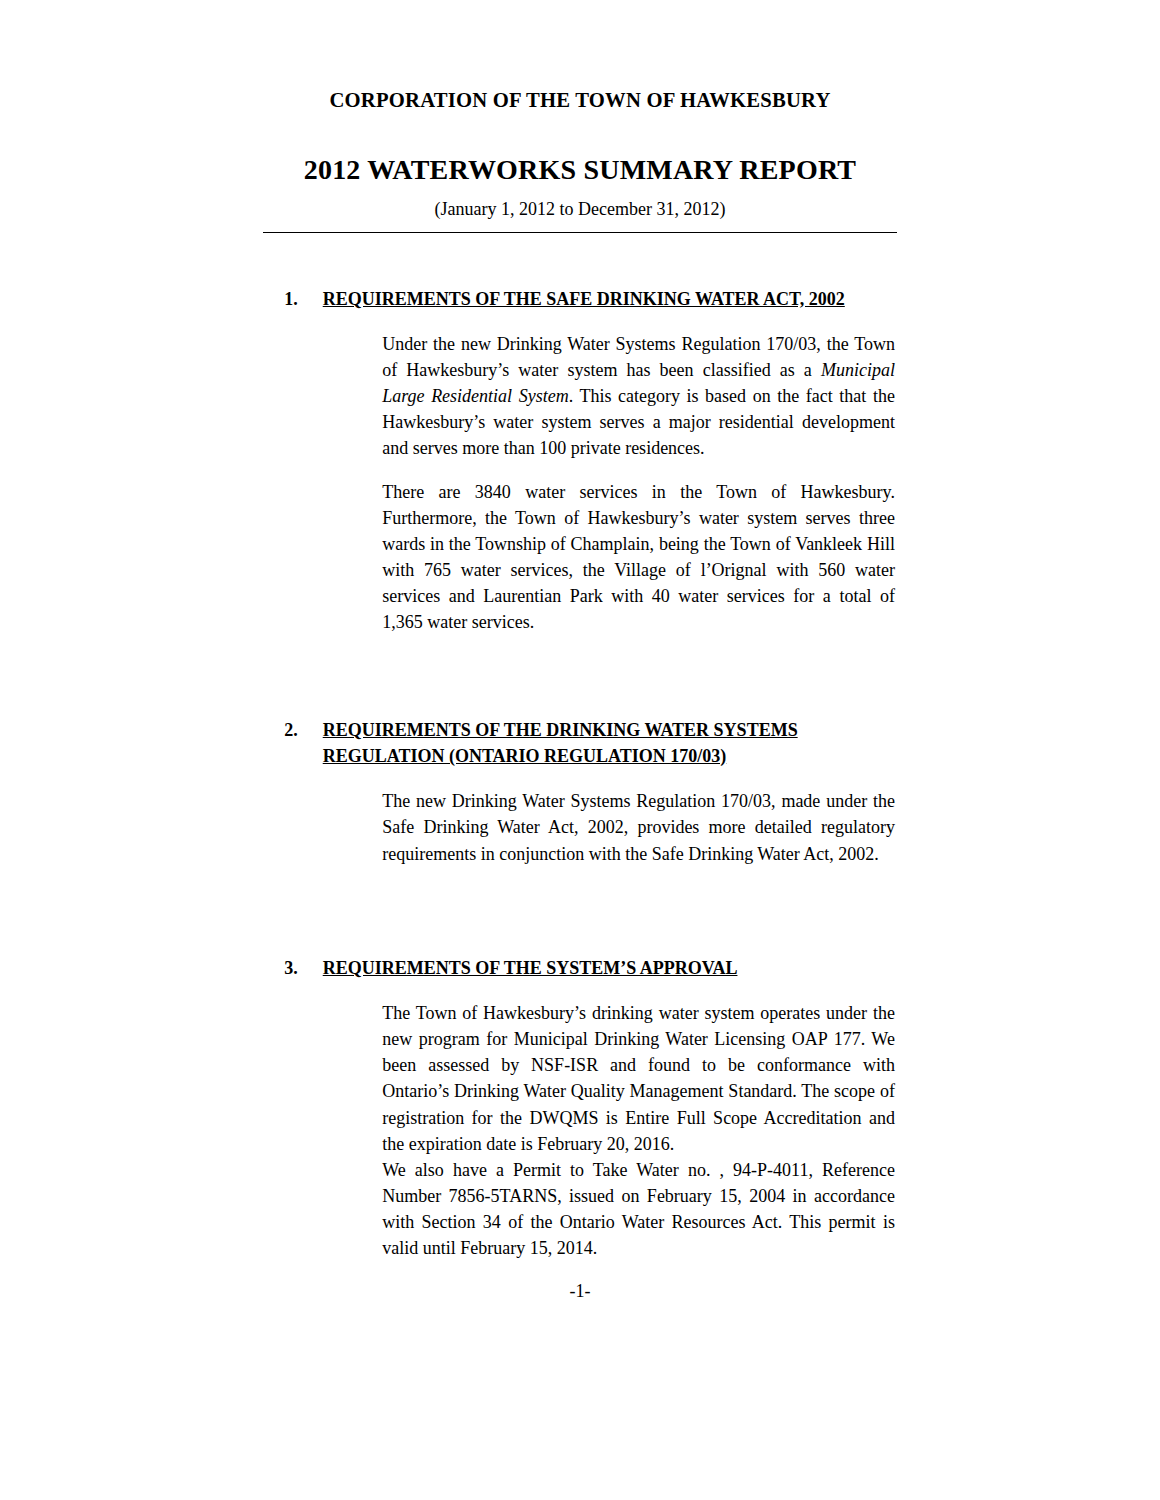CORPORATION OF THE TOWN OF HAWKESBURY
2012 WATERWORKS SUMMARY REPORT
(January 1, 2012 to December 31, 2012)
1.
REQUIREMENTS OF THE SAFE DRINKING WATER ACT, 2002
Under the new Drinking Water Systems Regulation 170/03, the Town of Hawkesbury’s water system has been classified as a Municipal Large Residential System. This category is based on the fact that the Hawkesbury’s water system serves a major residential development and serves more than 100 private residences.
There are 3840 water services in the Town of Hawkesbury. Furthermore, the Town of Hawkesbury’s water system serves three wards in the Township of Champlain, being the Town of Vankleek Hill with 765 water services, the Village of l’Orignal with 560 water services and Laurentian Park with 40 water services for a total of 1,365 water services.
2.
REQUIREMENTS OF THE DRINKING WATER SYSTEMS REGULATION (ONTARIO REGULATION 170/03)
The new Drinking Water Systems Regulation 170/03, made under the Safe Drinking Water Act, 2002, provides more detailed regulatory requirements in conjunction with the Safe Drinking Water Act, 2002.
3.
REQUIREMENTS OF THE SYSTEM’S APPROVAL
The Town of Hawkesbury’s drinking water system operates under the new program for Municipal Drinking Water Licensing OAP 177. We been assessed by NSF-ISR and found to be conformance with Ontario’s Drinking Water Quality Management Standard. The scope of registration for the DWQMS is Entire Full Scope Accreditation and the expiration date is February 20, 2016.
We also have a Permit to Take Water no. , 94-P-4011, Reference Number 7856-5TARNS, issued on February 15, 2004 in accordance with Section 34 of the Ontario Water Resources Act. This permit is valid until February 15, 2014.
-1-